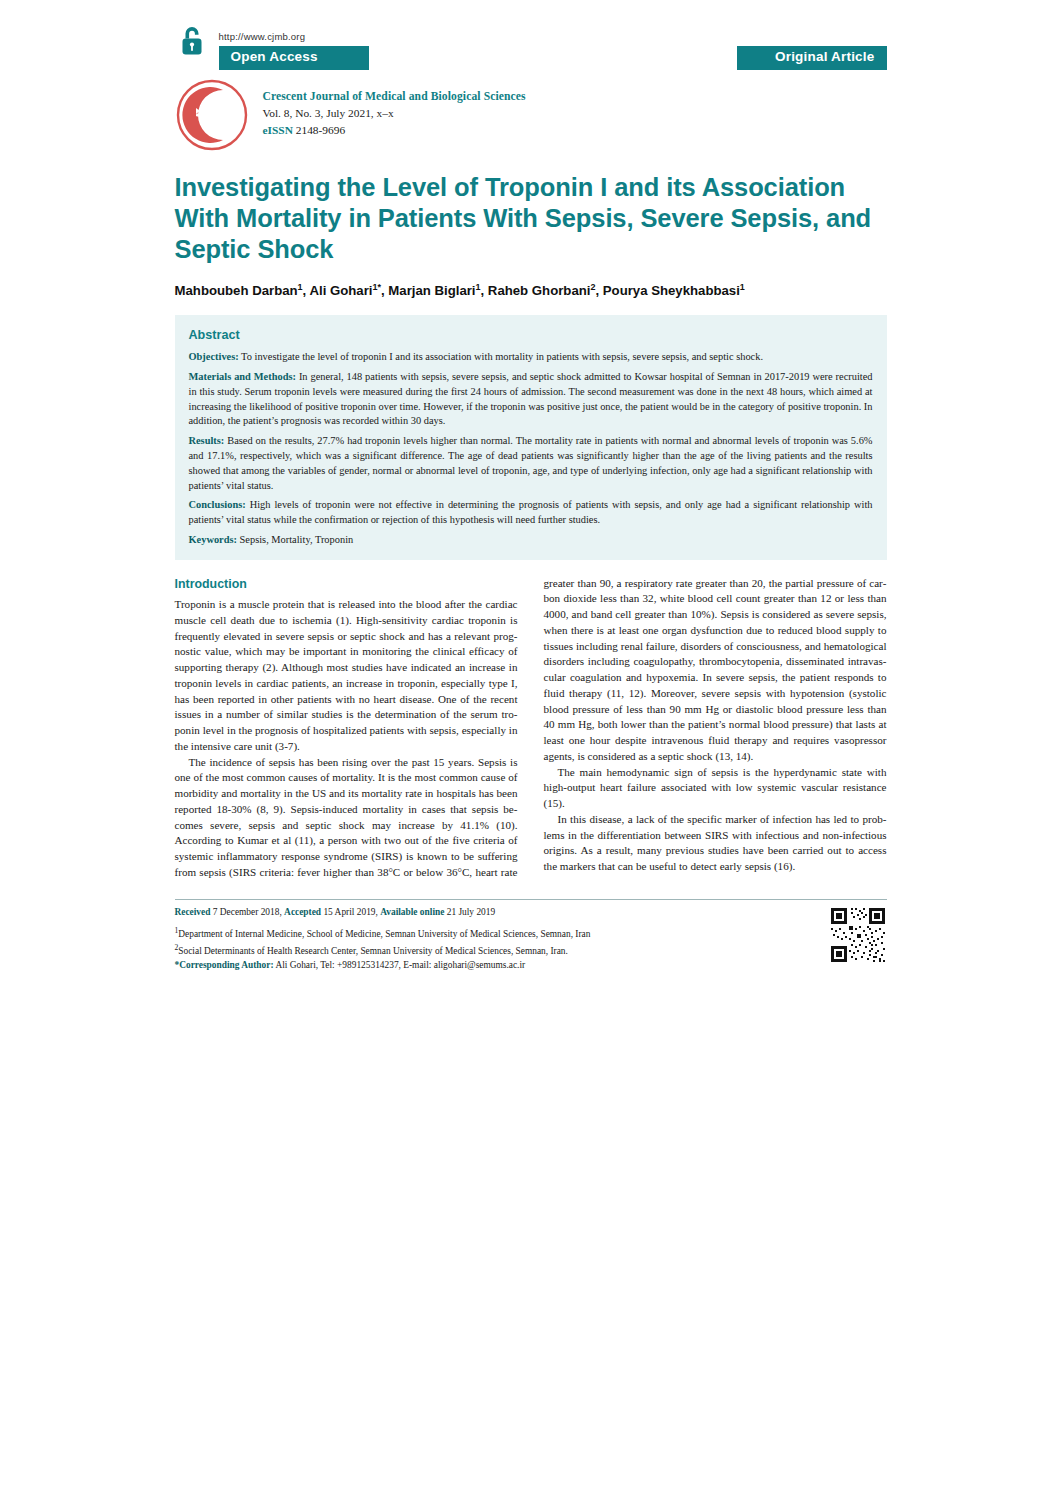http://www.cjmb.org
Open Access
Original Article
Crescent Journal of Medical and Biological Sciences
Vol. 8, No. 3, July 2021, x–x
eISSN 2148-9696
Investigating the Level of Troponin I and its Association With Mortality in Patients With Sepsis, Severe Sepsis, and Septic Shock
Mahboubeh Darban1, Ali Gohari1*, Marjan Biglari1, Raheb Ghorbani2, Pourya Sheykhabbasi1
Abstract
Objectives: To investigate the level of troponin I and its association with mortality in patients with sepsis, severe sepsis, and septic shock.
Materials and Methods: In general, 148 patients with sepsis, severe sepsis, and septic shock admitted to Kowsar hospital of Semnan in 2017-2019 were recruited in this study. Serum troponin levels were measured during the first 24 hours of admission. The second measurement was done in the next 48 hours, which aimed at increasing the likelihood of positive troponin over time. However, if the troponin was positive just once, the patient would be in the category of positive troponin. In addition, the patient’s prognosis was recorded within 30 days.
Results: Based on the results, 27.7% had troponin levels higher than normal. The mortality rate in patients with normal and abnormal levels of troponin was 5.6% and 17.1%, respectively, which was a significant difference. The age of dead patients was significantly higher than the age of the living patients and the results showed that among the variables of gender, normal or abnormal level of troponin, age, and type of underlying infection, only age had a significant relationship with patients’ vital status.
Conclusions: High levels of troponin were not effective in determining the prognosis of patients with sepsis, and only age had a significant relationship with patients’ vital status while the confirmation or rejection of this hypothesis will need further studies.
Keywords: Sepsis, Mortality, Troponin
Introduction
Troponin is a muscle protein that is released into the blood after the cardiac muscle cell death due to ischemia (1). High-sensitivity cardiac troponin is frequently elevated in severe sepsis or septic shock and has a relevant prognostic value, which may be important in monitoring the clinical efficacy of supporting therapy (2). Although most studies have indicated an increase in troponin levels in cardiac patients, an increase in troponin, especially type I, has been reported in other patients with no heart disease. One of the recent issues in a number of similar studies is the determination of the serum troponin level in the prognosis of hospitalized patients with sepsis, especially in the intensive care unit (3-7).
The incidence of sepsis has been rising over the past 15 years. Sepsis is one of the most common causes of mortality. It is the most common cause of morbidity and mortality in the US and its mortality rate in hospitals has been reported 18-30% (8, 9). Sepsis-induced mortality in cases that sepsis becomes severe, sepsis and septic shock may increase by 41.1% (10). According to Kumar et al (11), a person with two out of the five criteria of systemic inflammatory response syndrome (SIRS) is known to be suffering from sepsis (SIRS criteria: fever higher than 38°C or below 36°C, heart rate greater than 90, a respiratory rate greater than 20, the partial pressure of carbon dioxide less than 32, white blood cell count greater than 12 or less than 4000, and band cell greater than 10%). Sepsis is considered as severe sepsis, when there is at least one organ dysfunction due to reduced blood supply to tissues including renal failure, disorders of consciousness, and hematological disorders including coagulopathy, thrombocytopenia, disseminated intravascular coagulation and hypoxemia. In severe sepsis, the patient responds to fluid therapy (11, 12). Moreover, severe sepsis with hypotension (systolic blood pressure of less than 90 mm Hg or diastolic blood pressure less than 40 mm Hg, both lower than the patient’s normal blood pressure) that lasts at least one hour despite intravenous fluid therapy and requires vasopressor agents, is considered as a septic shock (13, 14).
The main hemodynamic sign of sepsis is the hyperdynamic state with high-output heart failure associated with low systemic vascular resistance (15).
In this disease, a lack of the specific marker of infection has led to problems in the differentiation between SIRS with infectious and non-infectious origins. As a result, many previous studies have been carried out to access the markers that can be useful to detect early sepsis (16).
Received 7 December 2018, Accepted 15 April 2019, Available online 21 July 2019
1Department of Internal Medicine, School of Medicine, Semnan University of Medical Sciences, Semnan, Iran
2Social Determinants of Health Research Center, Semnan University of Medical Sciences, Semnan, Iran.
*Corresponding Author: Ali Gohari, Tel: +989125314237, E-mail: aligohari@semums.ac.ir